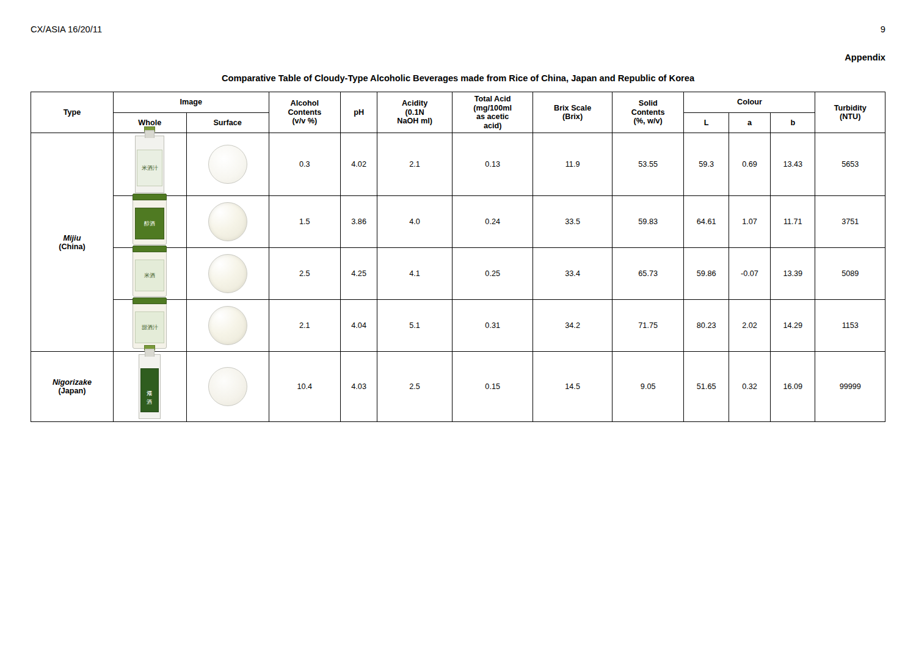CX/ASIA 16/20/11 9
Appendix
Comparative Table of Cloudy-Type Alcoholic Beverages made from Rice of China, Japan and Republic of Korea
| Type | Image | Alcohol Contents (v/v %) | pH | Acidity (0.1N NaOH ml) | Total Acid (mg/100ml as acetic acid) | Brix Scale (Brix) | Solid Contents (%, w/v) | Colour | Turbidity (NTU) |
| --- | --- | --- | --- | --- | --- | --- | --- | --- | --- |
| Whole | Surface | L | a | b |
| Mijiu (China) | 米酒汁 | | 0.3 | 4.02 | 2.1 | 0.13 | 11.9 | 53.55 | 59.3 | 0.69 | 13.43 | 5653 |
| 醇酒 | | 1.5 | 3.86 | 4.0 | 0.24 | 33.5 | 59.83 | 64.61 | 1.07 | 11.71 | 3751 |
| 米酒 | | 2.5 | 4.25 | 4.1 | 0.25 | 33.4 | 65.73 | 59.86 | -0.07 | 13.39 | 5089 |
| 甜酒汁 | | 2.1 | 4.04 | 5.1 | 0.31 | 34.2 | 71.75 | 80.23 | 2.02 | 14.29 | 1153 |
| Nigorizake (Japan) | 濁り酒 | | 10.4 | 4.03 | 2.5 | 0.15 | 14.5 | 9.05 | 51.65 | 0.32 | 16.09 | 99999 |